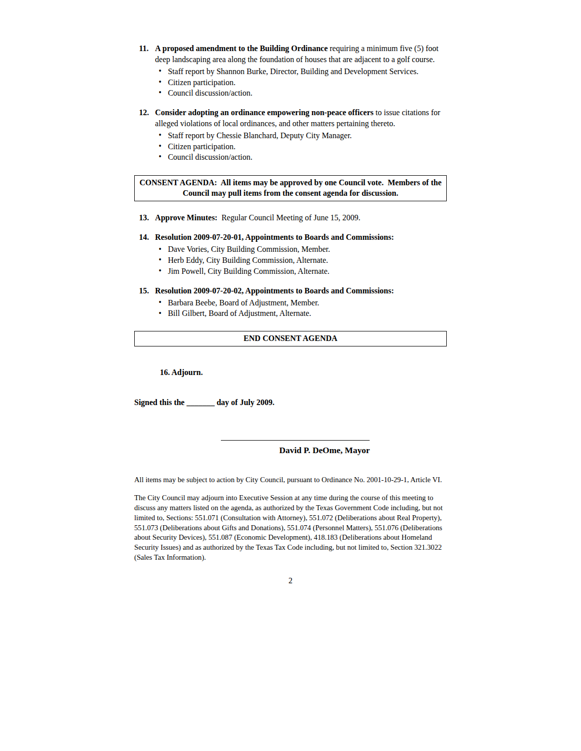11. A proposed amendment to the Building Ordinance requiring a minimum five (5) foot deep landscaping area along the foundation of houses that are adjacent to a golf course.
Staff report by Shannon Burke, Director, Building and Development Services.
Citizen participation.
Council discussion/action.
12. Consider adopting an ordinance empowering non-peace officers to issue citations for alleged violations of local ordinances, and other matters pertaining thereto.
Staff report by Chessie Blanchard, Deputy City Manager.
Citizen participation.
Council discussion/action.
CONSENT AGENDA: All items may be approved by one Council vote. Members of the Council may pull items from the consent agenda for discussion.
13. Approve Minutes: Regular Council Meeting of June 15, 2009.
14. Resolution 2009-07-20-01, Appointments to Boards and Commissions:
Dave Vories, City Building Commission, Member.
Herb Eddy, City Building Commission, Alternate.
Jim Powell, City Building Commission, Alternate.
15. Resolution 2009-07-20-02, Appointments to Boards and Commissions:
Barbara Beebe, Board of Adjustment, Member.
Bill Gilbert, Board of Adjustment, Alternate.
END CONSENT AGENDA
16. Adjourn.
Signed this the _______ day of July 2009.
David P. DeOme, Mayor
All items may be subject to action by City Council, pursuant to Ordinance No. 2001-10-29-1, Article VI.
The City Council may adjourn into Executive Session at any time during the course of this meeting to discuss any matters listed on the agenda, as authorized by the Texas Government Code including, but not limited to, Sections: 551.071 (Consultation with Attorney), 551.072 (Deliberations about Real Property), 551.073 (Deliberations about Gifts and Donations), 551.074 (Personnel Matters), 551.076 (Deliberations about Security Devices), 551.087 (Economic Development), 418.183 (Deliberations about Homeland Security Issues) and as authorized by the Texas Tax Code including, but not limited to, Section 321.3022 (Sales Tax Information).
2